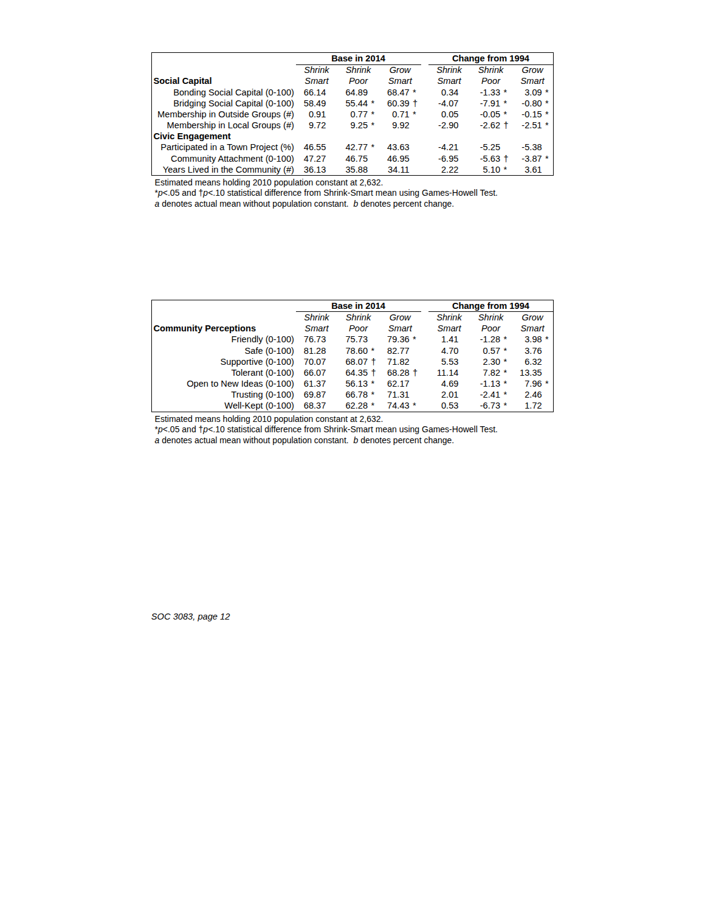| | Base in 2014 | | Change from 1994 |
| | Shrink | Shrink | Grow | | Shrink | Shrink | Grow |
| Social Capital | Smart | Poor | Smart | | Smart | Poor | Smart |
| Bonding Social Capital (0-100) | 66.14 | | 64.89 | | 68.47 | * | | 0.34 | | -1.33 | * | 3.09 | * |
| Bridging Social Capital (0-100) | 58.49 | | 55.44 | * | 60.39 | † | | -4.07 | | -7.91 | * | -0.80 | * |
| Membership in Outside Groups (#) | 0.91 | | 0.77 | * | 0.71 | * | | 0.05 | | -0.05 | * | -0.15 | * |
| Membership in Local Groups (#) | 9.72 | | 9.25 | * | 9.92 | | | -2.90 | | -2.62 | † | -2.51 | * |
| Civic Engagement | | | | | | | | | | | | | |
| Participated in a Town Project (%) | 46.55 | | 42.77 | * | 43.63 | | | -4.21 | | -5.25 | | -5.38 | |
| Community Attachment (0-100) | 47.27 | | 46.75 | | 46.95 | | | -6.95 | | -5.63 | † | -3.87 | * |
| Years Lived in the Community (#) | 36.13 | | 35.88 | | 34.11 | | | 2.22 | | 5.10 | * | 3.61 | |
Estimated means holding 2010 population constant at 2,632.
*p<.05 and †p<.10 statistical difference from Shrink-Smart mean using Games-Howell Test.
a denotes actual mean without population constant. b denotes percent change.
| | Base in 2014 | | Change from 1994 |
| | Shrink | Shrink | Grow | | Shrink | Shrink | Grow |
| Community Perceptions | Smart | Poor | Smart | | Smart | Poor | Smart |
| Friendly (0-100) | 76.73 | | 75.73 | | 79.36 | * | | 1.41 | | -1.28 | * | 3.98 | * |
| Safe (0-100) | 81.28 | | 78.60 | * | 82.77 | | | 4.70 | | 0.57 | * | 3.76 | |
| Supportive (0-100) | 70.07 | | 68.07 | † | 71.82 | | | 5.53 | | 2.30 | * | 6.32 | |
| Tolerant (0-100) | 66.07 | | 64.35 | † | 68.28 | † | | 11.14 | | 7.82 | * | 13.35 | |
| Open to New Ideas (0-100) | 61.37 | | 56.13 | * | 62.17 | | | 4.69 | | -1.13 | * | 7.96 | * |
| Trusting (0-100) | 69.87 | | 66.78 | * | 71.31 | | | 2.01 | | -2.41 | * | 2.46 | |
| Well-Kept (0-100) | 68.37 | | 62.28 | * | 74.43 | * | | 0.53 | | -6.73 | * | 1.72 | |
Estimated means holding 2010 population constant at 2,632.
*p<.05 and †p<.10 statistical difference from Shrink-Smart mean using Games-Howell Test.
a denotes actual mean without population constant. b denotes percent change.
SOC 3083, page 12